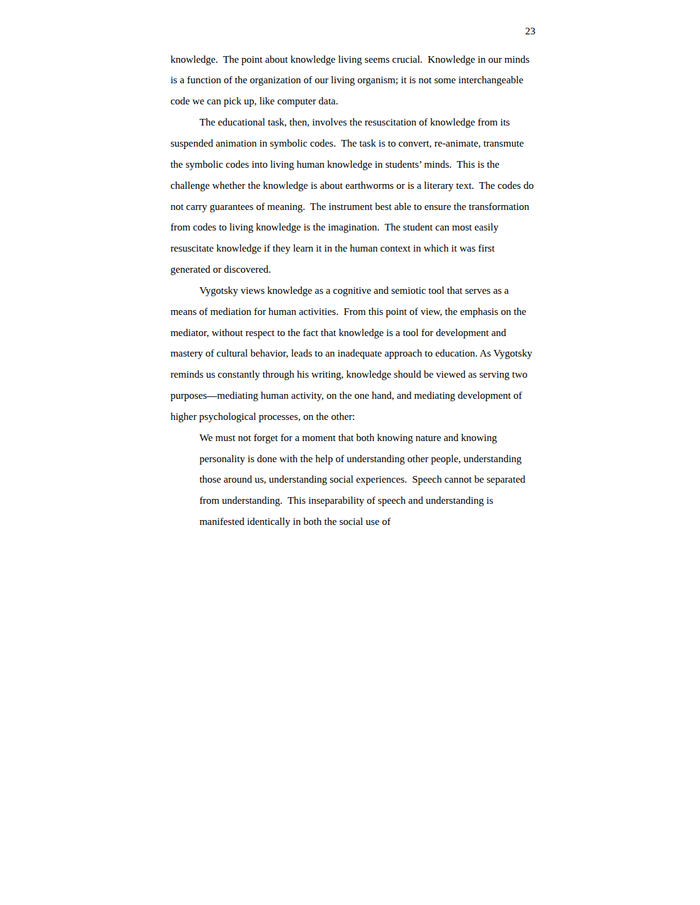23
knowledge. The point about knowledge living seems crucial. Knowledge in our minds is a function of the organization of our living organism; it is not some interchangeable code we can pick up, like computer data.
The educational task, then, involves the resuscitation of knowledge from its suspended animation in symbolic codes. The task is to convert, re-animate, transmute the symbolic codes into living human knowledge in students’ minds. This is the challenge whether the knowledge is about earthworms or is a literary text. The codes do not carry guarantees of meaning. The instrument best able to ensure the transformation from codes to living knowledge is the imagination. The student can most easily resuscitate knowledge if they learn it in the human context in which it was first generated or discovered.
Vygotsky views knowledge as a cognitive and semiotic tool that serves as a means of mediation for human activities. From this point of view, the emphasis on the mediator, without respect to the fact that knowledge is a tool for development and mastery of cultural behavior, leads to an inadequate approach to education. As Vygotsky reminds us constantly through his writing, knowledge should be viewed as serving two purposes––mediating human activity, on the one hand, and mediating development of higher psychological processes, on the other:
We must not forget for a moment that both knowing nature and knowing personality is done with the help of understanding other people, understanding those around us, understanding social experiences. Speech cannot be separated from understanding. This inseparability of speech and understanding is manifested identically in both the social use of